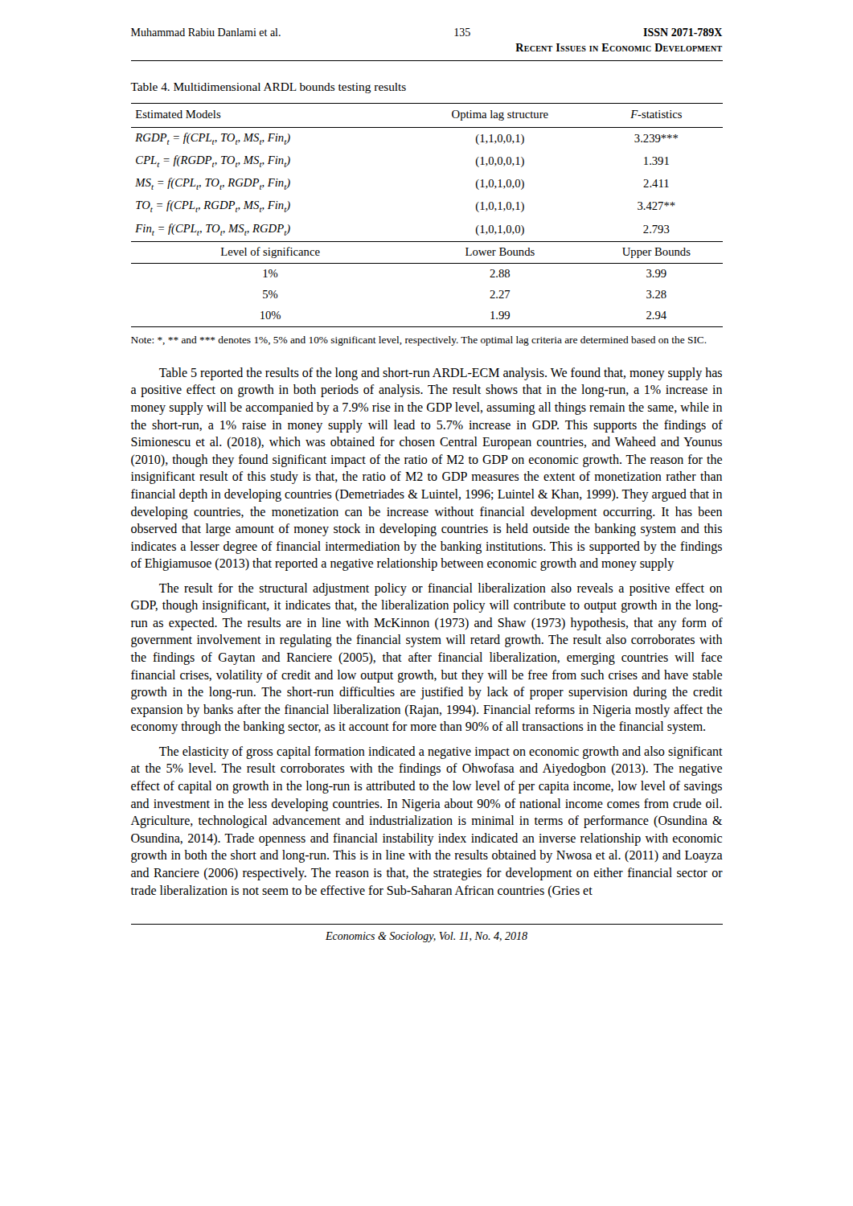Muhammad Rabiu Danlami et al. 135 ISSN 2071-789X
Recent Issues in Economic Development
Table 4. Multidimensional ARDL bounds testing results
| Estimated Models | Optima lag structure | F -statistics |
| --- | --- | --- |
| RGDP t = f(CPL t , TO t , MS t , Fin t ) | (1,1,0,0,1) | 3.239*** |
| CPL t = f(RGDP t , TO t , MS t , Fin t ) | (1,0,0,0,1) | 1.391 |
| MS t = f(CPL t , TO t , RGDP t , Fin t ) | (1,0,1,0,0) | 2.411 |
| TO t = f(CPL t , RGDP t , MS t , Fin t ) | (1,0,1,0,1) | 3.427** |
| Fin t = f(CPL t , TO t , MS t , RGDP t ) | (1,0,1,0,0) | 2.793 |
| Level of significance | Lower Bounds | Upper Bounds |
| 1% | 2.88 | 3.99 |
| 5% | 2.27 | 3.28 |
| 10% | 1.99 | 2.94 |
Note: *, ** and *** denotes 1%, 5% and 10% significant level, respectively. The optimal lag criteria are determined based on the SIC.
Table 5 reported the results of the long and short-run ARDL-ECM analysis. We found that, money supply has a positive effect on growth in both periods of analysis. The result shows that in the long-run, a 1% increase in money supply will be accompanied by a 7.9% rise in the GDP level, assuming all things remain the same, while in the short-run, a 1% raise in money supply will lead to 5.7% increase in GDP. This supports the findings of Simionescu et al. (2018), which was obtained for chosen Central European countries, and Waheed and Younus (2010), though they found significant impact of the ratio of M2 to GDP on economic growth. The reason for the insignificant result of this study is that, the ratio of M2 to GDP measures the extent of monetization rather than financial depth in developing countries (Demetriades & Luintel, 1996; Luintel & Khan, 1999). They argued that in developing countries, the monetization can be increase without financial development occurring. It has been observed that large amount of money stock in developing countries is held outside the banking system and this indicates a lesser degree of financial intermediation by the banking institutions. This is supported by the findings of Ehigiamusoe (2013) that reported a negative relationship between economic growth and money supply
The result for the structural adjustment policy or financial liberalization also reveals a positive effect on GDP, though insignificant, it indicates that, the liberalization policy will contribute to output growth in the long-run as expected. The results are in line with McKinnon (1973) and Shaw (1973) hypothesis, that any form of government involvement in regulating the financial system will retard growth. The result also corroborates with the findings of Gaytan and Ranciere (2005), that after financial liberalization, emerging countries will face financial crises, volatility of credit and low output growth, but they will be free from such crises and have stable growth in the long-run. The short-run difficulties are justified by lack of proper supervision during the credit expansion by banks after the financial liberalization (Rajan, 1994). Financial reforms in Nigeria mostly affect the economy through the banking sector, as it account for more than 90% of all transactions in the financial system.
The elasticity of gross capital formation indicated a negative impact on economic growth and also significant at the 5% level. The result corroborates with the findings of Ohwofasa and Aiyedogbon (2013). The negative effect of capital on growth in the long-run is attributed to the low level of per capita income, low level of savings and investment in the less developing countries. In Nigeria about 90% of national income comes from crude oil. Agriculture, technological advancement and industrialization is minimal in terms of performance (Osundina & Osundina, 2014). Trade openness and financial instability index indicated an inverse relationship with economic growth in both the short and long-run. This is in line with the results obtained by Nwosa et al. (2011) and Loayza and Ranciere (2006) respectively. The reason is that, the strategies for development on either financial sector or trade liberalization is not seem to be effective for Sub-Saharan African countries (Gries et
Economics & Sociology, Vol. 11, No. 4, 2018